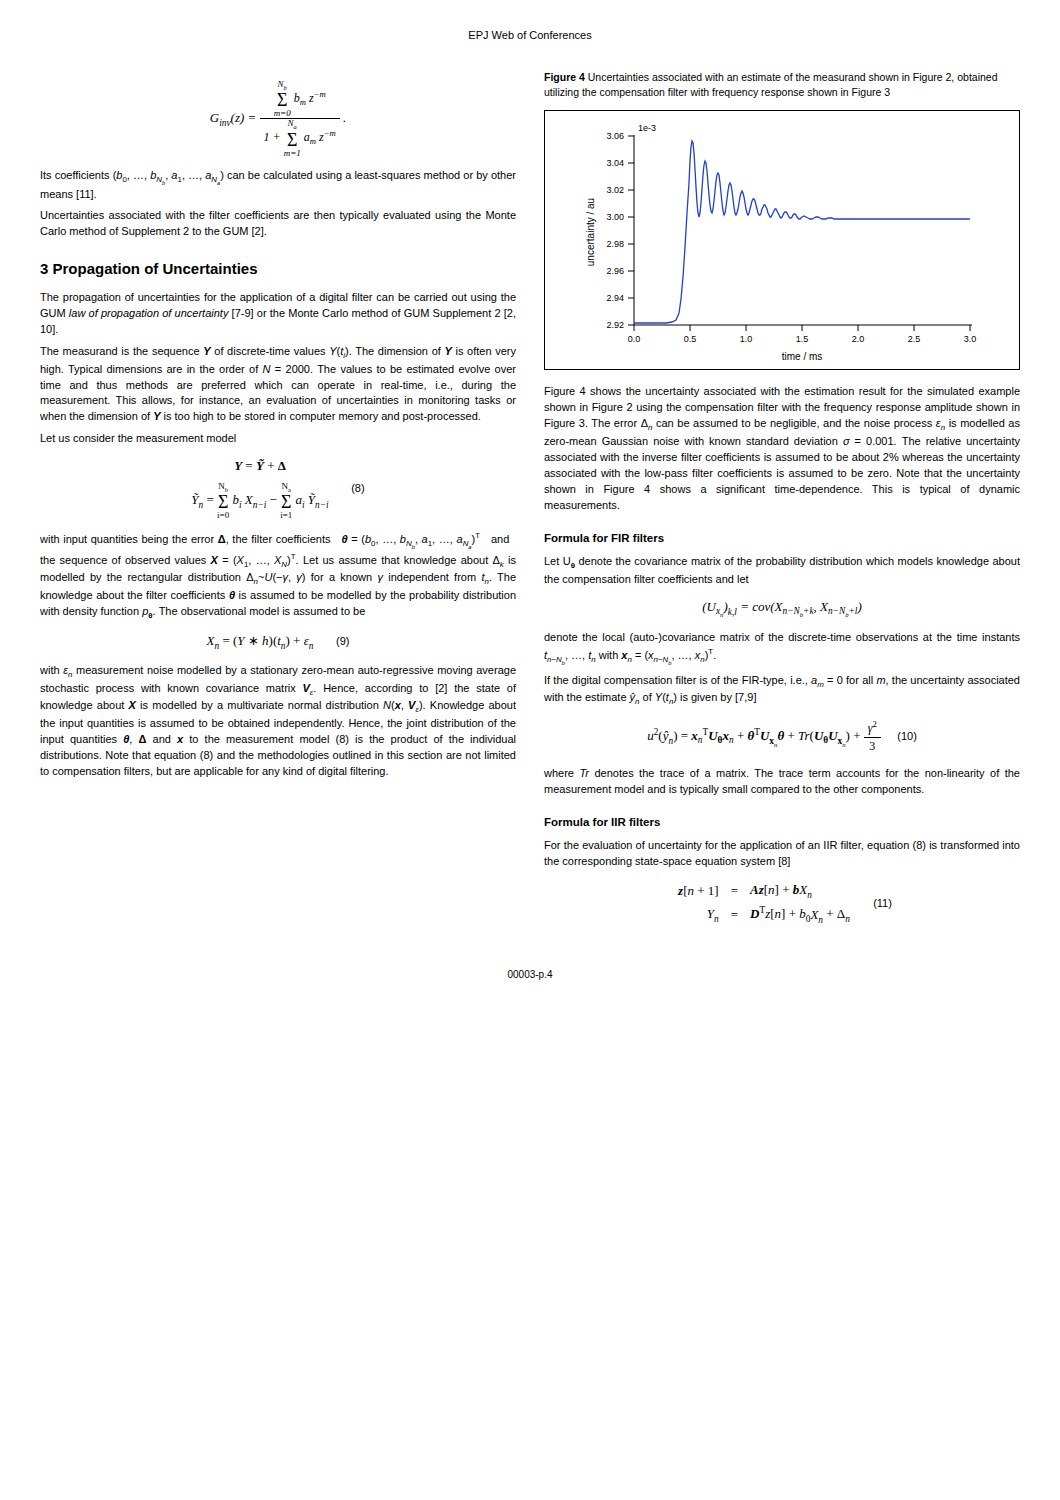EPJ Web of Conferences
Ginv(z) = Nb Σm=0 bm z−m 1 + Na Σm=1 am z−m .
Its coefficients (b0, …, bNb, a1, …, aNa) can be calculated using a least-squares method or by other means [11].
Uncertainties associated with the filter coefficients are then typically evaluated using the Monte Carlo method of Supplement 2 to the GUM [2].
3 Propagation of Uncertainties
The propagation of uncertainties for the application of a digital filter can be carried out using the GUM law of propagation of uncertainty [7-9] or the Monte Carlo method of GUM Supplement 2 [2, 10].
The measurand is the sequence Y of discrete-time values Y(ti). The dimension of Y is often very high. Typical dimensions are in the order of N = 2000. The values to be estimated evolve over time and thus methods are preferred which can operate in real-time, i.e., during the measurement. This allows, for instance, an evaluation of uncertainties in monitoring tasks or when the dimension of Y is too high to be stored in computer memory and post-processed.
Let us consider the measurement model
Y = Ỹ + Δ
Ỹn = Nb Σi=0 bi Xn−i − Na Σi=1 ai Ỹn−i
(8)
with input quantities being the error Δ, the filter coefficients θ = (b0, …, bNb, a1, …, aNa)T and the sequence of observed values X = (X1, …, XN)T. Let us assume that knowledge about Δk is modelled by the rectangular distribution Δn~U(−γ, γ) for a known γ independent from tn. The knowledge about the filter coefficients θ is assumed to be modelled by the probability distribution with density function pθ. The observational model is assumed to be
Xn = (Y ∗ h)(tn) + εn
(9)
with εn measurement noise modelled by a stationary zero-mean auto-regressive moving average stochastic process with known covariance matrix Vε. Hence, according to [2] the state of knowledge about X is modelled by a multivariate normal distribution N(x, Vε). Knowledge about the input quantities is assumed to be obtained independently. Hence, the joint distribution of the input quantities θ, Δ and x to the measurement model (8) is the product of the individual distributions. Note that equation (8) and the methodologies outlined in this section are not limited to compensation filters, but are applicable for any kind of digital filtering.
Figure 4 Uncertainties associated with an estimate of the measurand shown in Figure 2, obtained utilizing the compensation filter with frequency response shown in Figure 3
2.92 2.94 2.96 2.98 3.00 3.02 3.04 3.06 0.0 0.5 1.0 1.5 2.0 2.5 3.0 time / ms uncertainty / au 1e-3
Figure 4 shows the uncertainty associated with the estimation result for the simulated example shown in Figure 2 using the compensation filter with the frequency response amplitude shown in Figure 3. The error Δn can be assumed to be negligible, and the noise process εn is modelled as zero-mean Gaussian noise with known standard deviation σ = 0.001. The relative uncertainty associated with the inverse filter coefficients is assumed to be about 2% whereas the uncertainty associated with the low-pass filter coefficients is assumed to be zero. Note that the uncertainty shown in Figure 4 shows a significant time-dependence. This is typical of dynamic measurements.
Formula for FIR filters
Let Uθ denote the covariance matrix of the probability distribution which models knowledge about the compensation filter coefficients and let
(Uxn)k,l = cov(Xn−Nb+k, Xn−Nb+l)
denote the local (auto-)covariance matrix of the discrete-time observations at the time instants tn−Nb, …, tn with xn = (xn−Nb, …, xn)T.
If the digital compensation filter is of the FIR-type, i.e., am = 0 for all m, the uncertainty associated with the estimate ŷn of Y(tn) is given by [7,9]
u2(ŷn) = xnTUθxn + θTUxnθ + Tr(UθUxn) + γ23
(10)
where Tr denotes the trace of a matrix. The trace term accounts for the non-linearity of the measurement model and is typically small compared to the other components.
Formula for IIR filters
For the evaluation of uncertainty for the application of an IIR filter, equation (8) is transformed into the corresponding state-space equation system [8]
| z [ n + 1] | = | A z [ n ] + b X n |
| Y n | = | D T z [ n ] + b 0 X n + Δ n |
(11)
00003-p.4